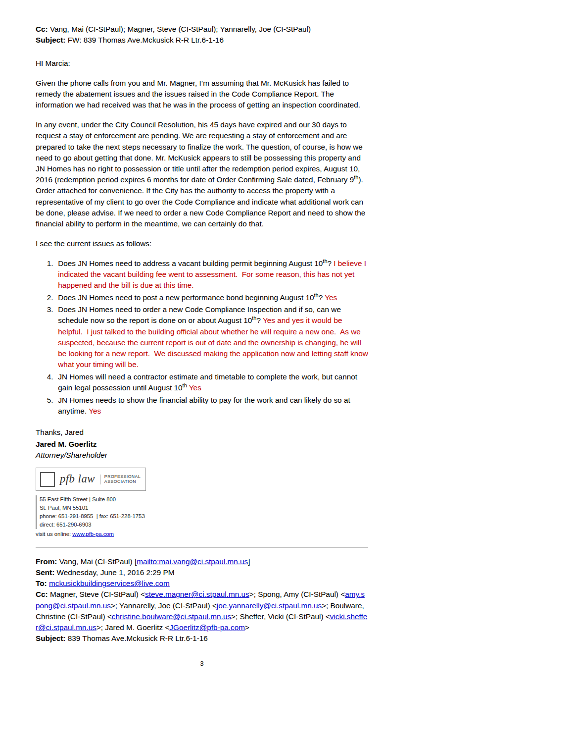Cc: Vang, Mai (CI-StPaul); Magner, Steve (CI-StPaul); Yannarelly, Joe (CI-StPaul)
Subject: FW: 839 Thomas Ave.Mckusick R-R Ltr.6-1-16
HI Marcia:
Given the phone calls from you and Mr. Magner, I’m assuming that Mr. McKusick has failed to remedy the abatement issues and the issues raised in the Code Compliance Report. The information we had received was that he was in the process of getting an inspection coordinated.
In any event, under the City Council Resolution, his 45 days have expired and our 30 days to request a stay of enforcement are pending. We are requesting a stay of enforcement and are prepared to take the next steps necessary to finalize the work. The question, of course, is how we need to go about getting that done. Mr. McKusick appears to still be possessing this property and JN Homes has no right to possession or title until after the redemption period expires, August 10, 2016 (redemption period expires 6 months for date of Order Confirming Sale dated, February 9th). Order attached for convenience. If the City has the authority to access the property with a representative of my client to go over the Code Compliance and indicate what additional work can be done, please advise. If we need to order a new Code Compliance Report and need to show the financial ability to perform in the meantime, we can certainly do that.
I see the current issues as follows:
Does JN Homes need to address a vacant building permit beginning August 10th? I believe I indicated the vacant building fee went to assessment. For some reason, this has not yet happened and the bill is due at this time.
Does JN Homes need to post a new performance bond beginning August 10th? Yes
Does JN Homes need to order a new Code Compliance Inspection and if so, can we schedule now so the report is done on or about August 10th? Yes and yes it would be helpful. I just talked to the building official about whether he will require a new one. As we suspected, because the current report is out of date and the ownership is changing, he will be looking for a new report. We discussed making the application now and letting staff know what your timing will be.
JN Homes will need a contractor estimate and timetable to complete the work, but cannot gain legal possession until August 10th Yes
JN Homes needs to show the financial ability to pay for the work and can likely do so at anytime. Yes
Thanks, Jared
Jared M. Goerlitz
Attorney/Shareholder
pfb law Professional
Association
55 East Fifth Street | Suite 800
St. Paul, MN 55101
phone: 651-291-8955 | fax: 651-228-1753
direct: 651-290-6903
visit us online: www.pfb-pa.com
From: Vang, Mai (CI-StPaul) [mailto:mai.vang@ci.stpaul.mn.us]
Sent: Wednesday, June 1, 2016 2:29 PM
To: mckusickbuildingservices@live.com
Cc: Magner, Steve (CI-StPaul) <steve.magner@ci.stpaul.mn.us>; Spong, Amy (CI-StPaul) <amy.spong@ci.stpaul.mn.us>; Yannarelly, Joe (CI-StPaul) <joe.yannarelly@ci.stpaul.mn.us>; Boulware, Christine (CI-StPaul) <christine.boulware@ci.stpaul.mn.us>; Sheffer, Vicki (CI-StPaul) <vicki.sheffer@ci.stpaul.mn.us>; Jared M. Goerlitz <JGoerlitz@pfb-pa.com>
Subject: 839 Thomas Ave.Mckusick R-R Ltr.6-1-16
3